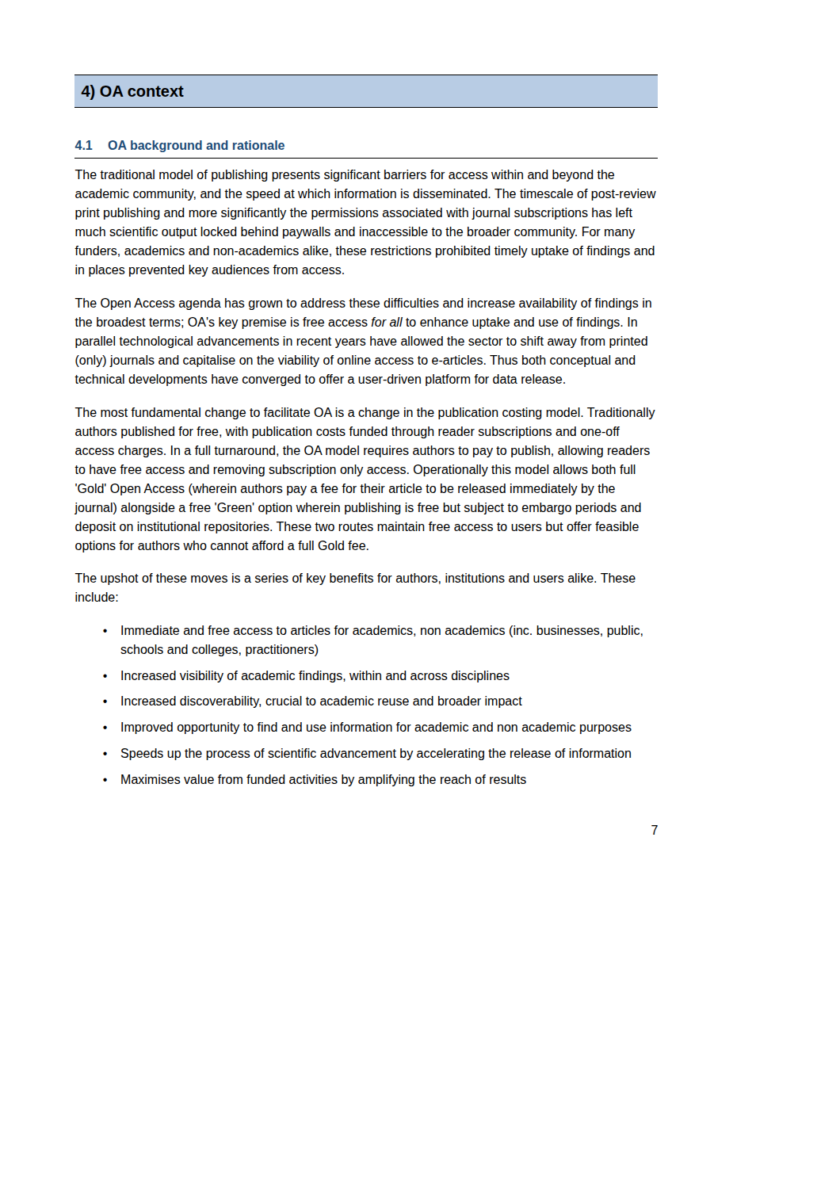4) OA context
4.1 OA background and rationale
The traditional model of publishing presents significant barriers for access within and beyond the academic community, and the speed at which information is disseminated. The timescale of post-review print publishing and more significantly the permissions associated with journal subscriptions has left much scientific output locked behind paywalls and inaccessible to the broader community. For many funders, academics and non-academics alike, these restrictions prohibited timely uptake of findings and in places prevented key audiences from access.
The Open Access agenda has grown to address these difficulties and increase availability of findings in the broadest terms; OA's key premise is free access for all to enhance uptake and use of findings. In parallel technological advancements in recent years have allowed the sector to shift away from printed (only) journals and capitalise on the viability of online access to e-articles. Thus both conceptual and technical developments have converged to offer a user-driven platform for data release.
The most fundamental change to facilitate OA is a change in the publication costing model. Traditionally authors published for free, with publication costs funded through reader subscriptions and one-off access charges. In a full turnaround, the OA model requires authors to pay to publish, allowing readers to have free access and removing subscription only access. Operationally this model allows both full 'Gold' Open Access (wherein authors pay a fee for their article to be released immediately by the journal) alongside a free 'Green' option wherein publishing is free but subject to embargo periods and deposit on institutional repositories. These two routes maintain free access to users but offer feasible options for authors who cannot afford a full Gold fee.
The upshot of these moves is a series of key benefits for authors, institutions and users alike. These include:
Immediate and free access to articles for academics, non academics (inc. businesses, public, schools and colleges, practitioners)
Increased visibility of academic findings, within and across disciplines
Increased discoverability, crucial to academic reuse and broader impact
Improved opportunity to find and use information for academic and non academic purposes
Speeds up the process of scientific advancement by accelerating the release of information
Maximises value from funded activities by amplifying the reach of results
7